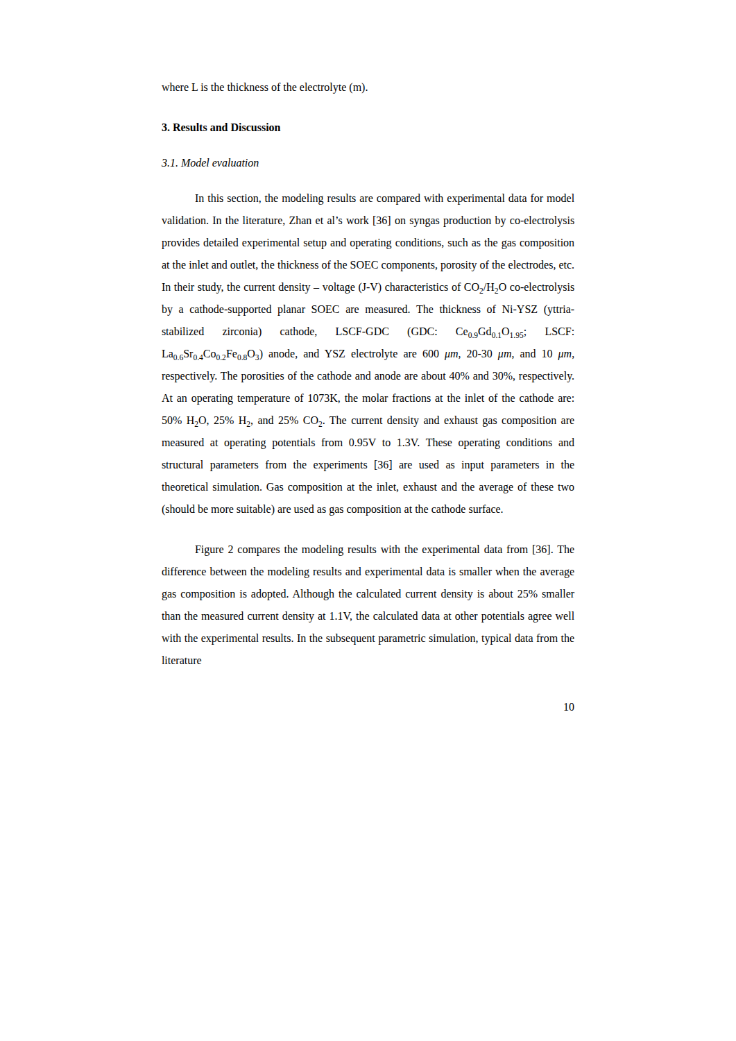where L is the thickness of the electrolyte (m).
3. Results and Discussion
3.1. Model evaluation
In this section, the modeling results are compared with experimental data for model validation. In the literature, Zhan et al’s work [36] on syngas production by co-electrolysis provides detailed experimental setup and operating conditions, such as the gas composition at the inlet and outlet, the thickness of the SOEC components, porosity of the electrodes, etc. In their study, the current density – voltage (J-V) characteristics of CO2/H2O co-electrolysis by a cathode-supported planar SOEC are measured. The thickness of Ni-YSZ (yttria-stabilized zirconia) cathode, LSCF-GDC (GDC: Ce0.9Gd0.1O1.95; LSCF: La0.6Sr0.4Co0.2Fe0.8O3) anode, and YSZ electrolyte are 600 μm, 20-30 μm, and 10 μm, respectively. The porosities of the cathode and anode are about 40% and 30%, respectively. At an operating temperature of 1073K, the molar fractions at the inlet of the cathode are: 50% H2O, 25% H2, and 25% CO2. The current density and exhaust gas composition are measured at operating potentials from 0.95V to 1.3V. These operating conditions and structural parameters from the experiments [36] are used as input parameters in the theoretical simulation. Gas composition at the inlet, exhaust and the average of these two (should be more suitable) are used as gas composition at the cathode surface.
Figure 2 compares the modeling results with the experimental data from [36]. The difference between the modeling results and experimental data is smaller when the average gas composition is adopted. Although the calculated current density is about 25% smaller than the measured current density at 1.1V, the calculated data at other potentials agree well with the experimental results. In the subsequent parametric simulation, typical data from the literature
10